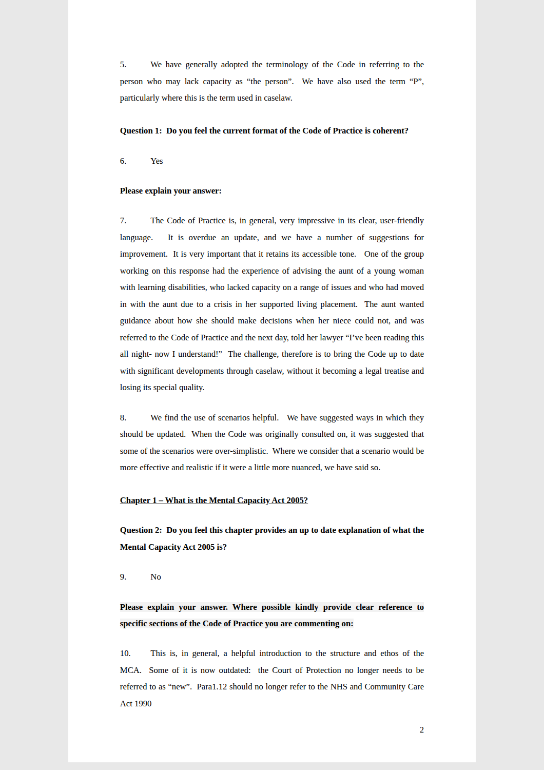5. We have generally adopted the terminology of the Code in referring to the person who may lack capacity as “the person”. We have also used the term “P”, particularly where this is the term used in caselaw.
Question 1: Do you feel the current format of the Code of Practice is coherent?
6. Yes
Please explain your answer:
7. The Code of Practice is, in general, very impressive in its clear, user-friendly language. It is overdue an update, and we have a number of suggestions for improvement. It is very important that it retains its accessible tone. One of the group working on this response had the experience of advising the aunt of a young woman with learning disabilities, who lacked capacity on a range of issues and who had moved in with the aunt due to a crisis in her supported living placement. The aunt wanted guidance about how she should make decisions when her niece could not, and was referred to the Code of Practice and the next day, told her lawyer “I’ve been reading this all night- now I understand!” The challenge, therefore is to bring the Code up to date with significant developments through caselaw, without it becoming a legal treatise and losing its special quality.
8. We find the use of scenarios helpful. We have suggested ways in which they should be updated. When the Code was originally consulted on, it was suggested that some of the scenarios were over-simplistic. Where we consider that a scenario would be more effective and realistic if it were a little more nuanced, we have said so.
Chapter 1 – What is the Mental Capacity Act 2005?
Question 2: Do you feel this chapter provides an up to date explanation of what the Mental Capacity Act 2005 is?
9. No
Please explain your answer. Where possible kindly provide clear reference to specific sections of the Code of Practice you are commenting on:
10. This is, in general, a helpful introduction to the structure and ethos of the MCA. Some of it is now outdated: the Court of Protection no longer needs to be referred to as “new”. Para1.12 should no longer refer to the NHS and Community Care Act 1990
2